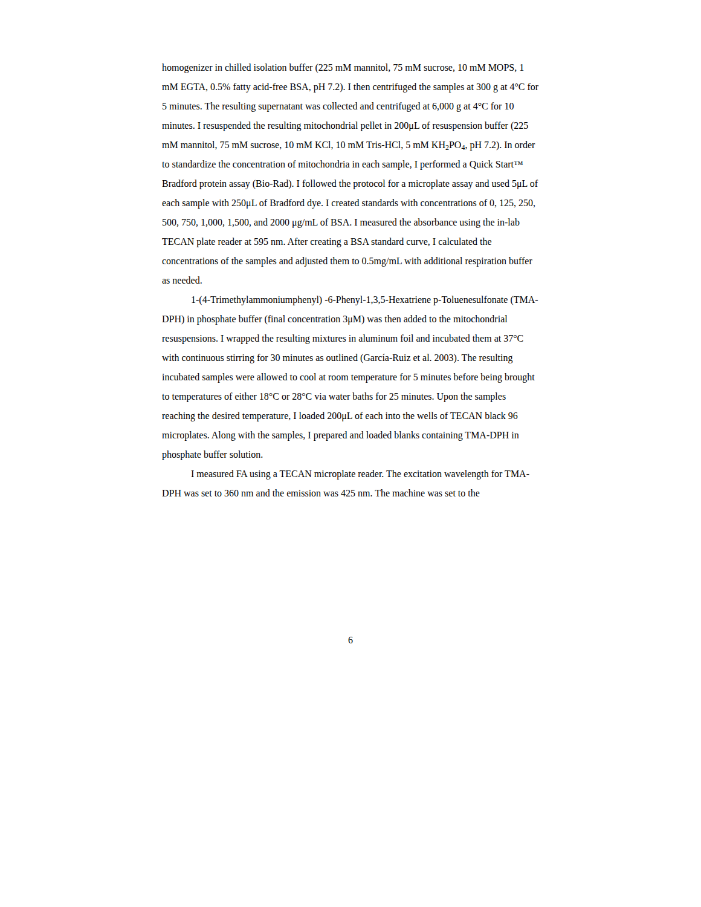homogenizer in chilled isolation buffer (225 mM mannitol, 75 mM sucrose, 10 mM MOPS, 1 mM EGTA, 0.5% fatty acid-free BSA, pH 7.2). I then centrifuged the samples at 300 g at 4°C for 5 minutes. The resulting supernatant was collected and centrifuged at 6,000 g at 4°C for 10 minutes. I resuspended the resulting mitochondrial pellet in 200μL of resuspension buffer (225 mM mannitol, 75 mM sucrose, 10 mM KCl, 10 mM Tris-HCl, 5 mM KH2PO4, pH 7.2). In order to standardize the concentration of mitochondria in each sample, I performed a Quick Start™ Bradford protein assay (Bio-Rad). I followed the protocol for a microplate assay and used 5μL of each sample with 250μL of Bradford dye. I created standards with concentrations of 0, 125, 250, 500, 750, 1,000, 1,500, and 2000 μg/mL of BSA. I measured the absorbance using the in-lab TECAN plate reader at 595 nm. After creating a BSA standard curve, I calculated the concentrations of the samples and adjusted them to 0.5mg/mL with additional respiration buffer as needed.
1-(4-Trimethylammoniumphenyl) -6-Phenyl-1,3,5-Hexatriene p-Toluenesulfonate (TMA-DPH) in phosphate buffer (final concentration 3μM) was then added to the mitochondrial resuspensions. I wrapped the resulting mixtures in aluminum foil and incubated them at 37°C with continuous stirring for 30 minutes as outlined (García-Ruiz et al. 2003). The resulting incubated samples were allowed to cool at room temperature for 5 minutes before being brought to temperatures of either 18°C or 28°C via water baths for 25 minutes. Upon the samples reaching the desired temperature, I loaded 200μL of each into the wells of TECAN black 96 microplates. Along with the samples, I prepared and loaded blanks containing TMA-DPH in phosphate buffer solution.
I measured FA using a TECAN microplate reader. The excitation wavelength for TMA-DPH was set to 360 nm and the emission was 425 nm. The machine was set to the
6